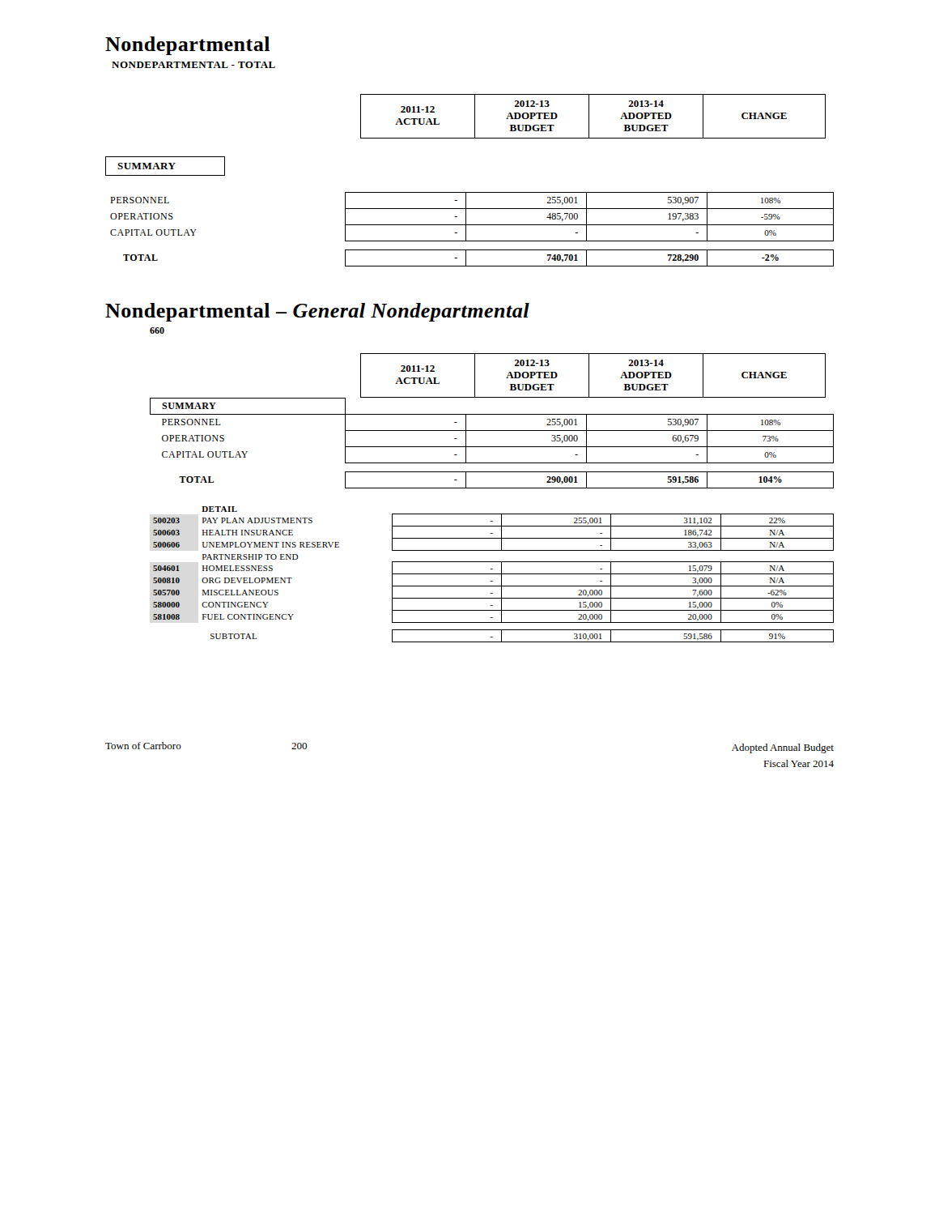Nondepartmental
NONDEPARTMENTAL - TOTAL
| 2011-12 ACTUAL | 2012-13 ADOPTED BUDGET | 2013-14 ADOPTED BUDGET | CHANGE |
SUMMARY
| PERSONNEL | - | 255,001 | 530,907 | 108% |
| OPERATIONS | - | 485,700 | 197,383 | -59% |
| CAPITAL OUTLAY | - | - | - | 0% |
| TOTAL | - | 740,701 | 728,290 | -2% |
Nondepartmental – General Nondepartmental
660
| 2011-12 ACTUAL | 2012-13 ADOPTED BUDGET | 2013-14 ADOPTED BUDGET | CHANGE |
| SUMMARY | | | | |
| PERSONNEL | - | 255,001 | 530,907 | 108% |
| OPERATIONS | - | 35,000 | 60,679 | 73% |
| CAPITAL OUTLAY | - | - | - | 0% |
| TOTAL | - | 290,001 | 591,586 | 104% |
| | DETAIL | | | | |
| 500203 | PAY PLAN ADJUSTMENTS | - | 255,001 | 311,102 | 22% |
| 500603 | HEALTH INSURANCE | - | - | 186,742 | N/A |
| 500606 | UNEMPLOYMENT INS RESERVE | | - | 33,063 | N/A |
| | PARTNERSHIP TO END | | | | |
| 504601 | HOMELESSNESS | - | - | 15,079 | N/A |
| 500810 | ORG DEVELOPMENT | - | - | 3,000 | N/A |
| 505700 | MISCELLANEOUS | - | 20,000 | 7,600 | -62% |
| 580000 | CONTINGENCY | - | 15,000 | 15,000 | 0% |
| 581008 | FUEL CONTINGENCY | - | 20,000 | 20,000 | 0% |
| | SUBTOTAL | - | 310,001 | 591,586 | 91% |
Town of Carrboro
200
Adopted Annual Budget
Fiscal Year 2014